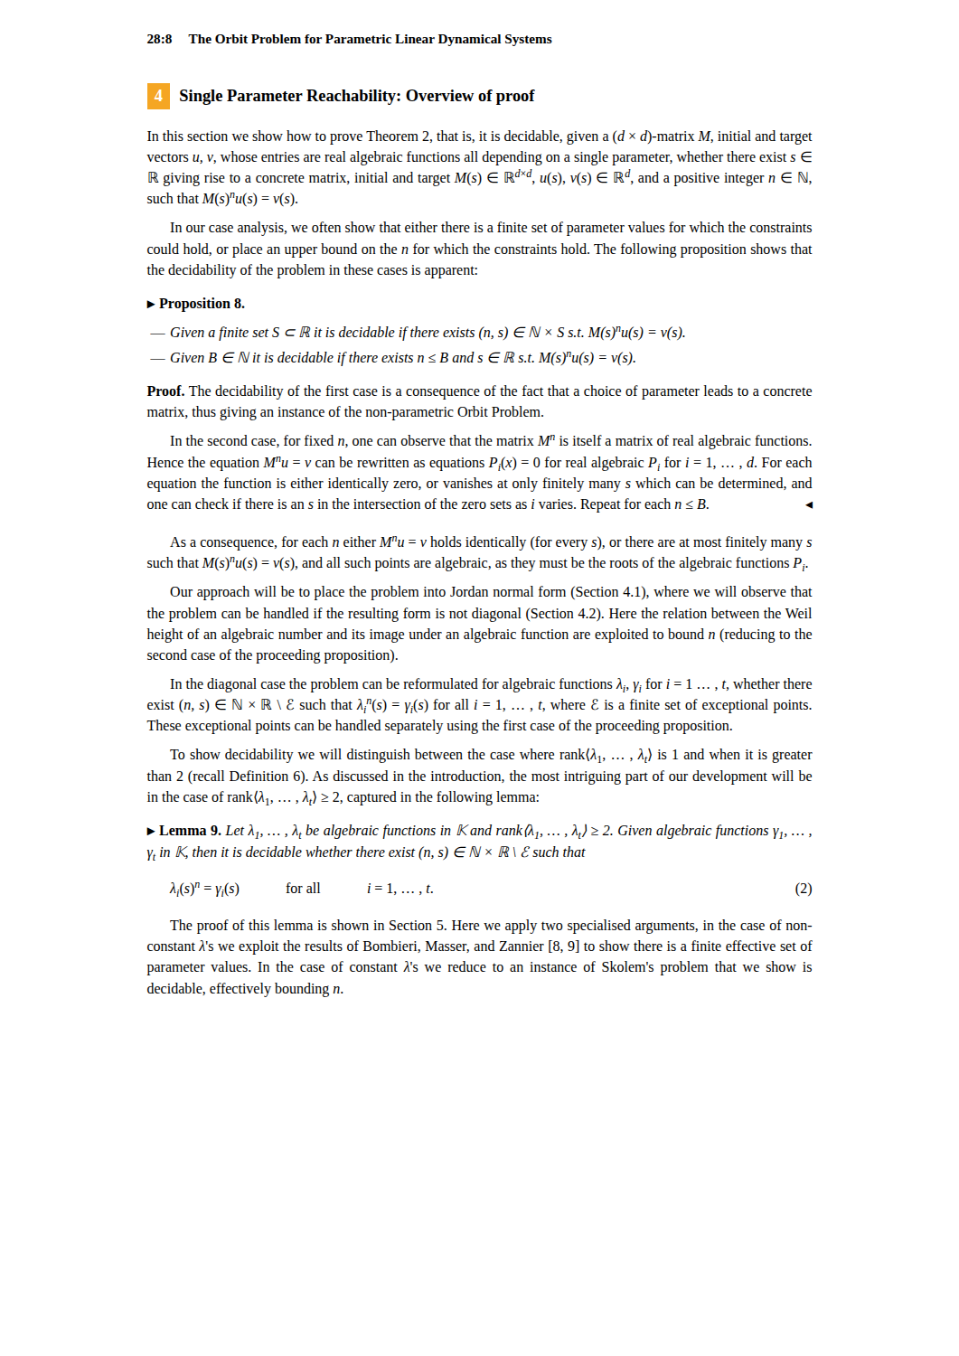28:8 The Orbit Problem for Parametric Linear Dynamical Systems
4 Single Parameter Reachability: Overview of proof
In this section we show how to prove Theorem 2, that is, it is decidable, given a (d × d)-matrix M, initial and target vectors u, v, whose entries are real algebraic functions all depending on a single parameter, whether there exist s ∈ ℝ giving rise to a concrete matrix, initial and target M(s) ∈ ℝd×d, u(s), v(s) ∈ ℝd, and a positive integer n ∈ ℕ, such that M(s)nu(s) = v(s).
In our case analysis, we often show that either there is a finite set of parameter values for which the constraints could hold, or place an upper bound on the n for which the constraints hold. The following proposition shows that the decidability of the problem in these cases is apparent:
▸Proposition 8.
Given a finite set S ⊂ ℝ it is decidable if there exists (n, s) ∈ ℕ × S s.t. M(s)nu(s) = v(s).
Given B ∈ ℕ it is decidable if there exists n ≤ B and s ∈ ℝ s.t. M(s)nu(s) = v(s).
Proof. The decidability of the first case is a consequence of the fact that a choice of parameter leads to a concrete matrix, thus giving an instance of the non-parametric Orbit Problem.
In the second case, for fixed n, one can observe that the matrix Mn is itself a matrix of real algebraic functions. Hence the equation Mnu = v can be rewritten as equations Pi(x) = 0 for real algebraic Pi for i = 1, … , d. For each equation the function is either identically zero, or vanishes at only finitely many s which can be determined, and one can check if there is an s in the intersection of the zero sets as i varies. Repeat for each n ≤ B. ◂
As a consequence, for each n either Mnu = v holds identically (for every s), or there are at most finitely many s such that M(s)nu(s) = v(s), and all such points are algebraic, as they must be the roots of the algebraic functions Pi.
Our approach will be to place the problem into Jordan normal form (Section 4.1), where we will observe that the problem can be handled if the resulting form is not diagonal (Section 4.2). Here the relation between the Weil height of an algebraic number and its image under an algebraic function are exploited to bound n (reducing to the second case of the proceeding proposition).
In the diagonal case the problem can be reformulated for algebraic functions λi, γi for i = 1 … , t, whether there exist (n, s) ∈ ℕ × ℝ \ ℰ such that λin(s) = γi(s) for all i = 1, … , t, where ℰ is a finite set of exceptional points. These exceptional points can be handled separately using the first case of the proceeding proposition.
To show decidability we will distinguish between the case where rank⟨λ1, … , λt⟩ is 1 and when it is greater than 2 (recall Definition 6). As discussed in the introduction, the most intriguing part of our development will be in the case of rank⟨λ1, … , λt⟩ ≥ 2, captured in the following lemma:
▸Lemma 9. Let λ1, … , λt be algebraic functions in 𝕂 and rank⟨λ1, … , λt⟩ ≥ 2. Given algebraic functions γ1, … , γt in 𝕂, then it is decidable whether there exist (n, s) ∈ ℕ × ℝ \ ℰ such that
λi(s)n = γi(s) for all i = 1, … , t. (2)
The proof of this lemma is shown in Section 5. Here we apply two specialised arguments, in the case of non-constant λ's we exploit the results of Bombieri, Masser, and Zannier [8, 9] to show there is a finite effective set of parameter values. In the case of constant λ's we reduce to an instance of Skolem's problem that we show is decidable, effectively bounding n.